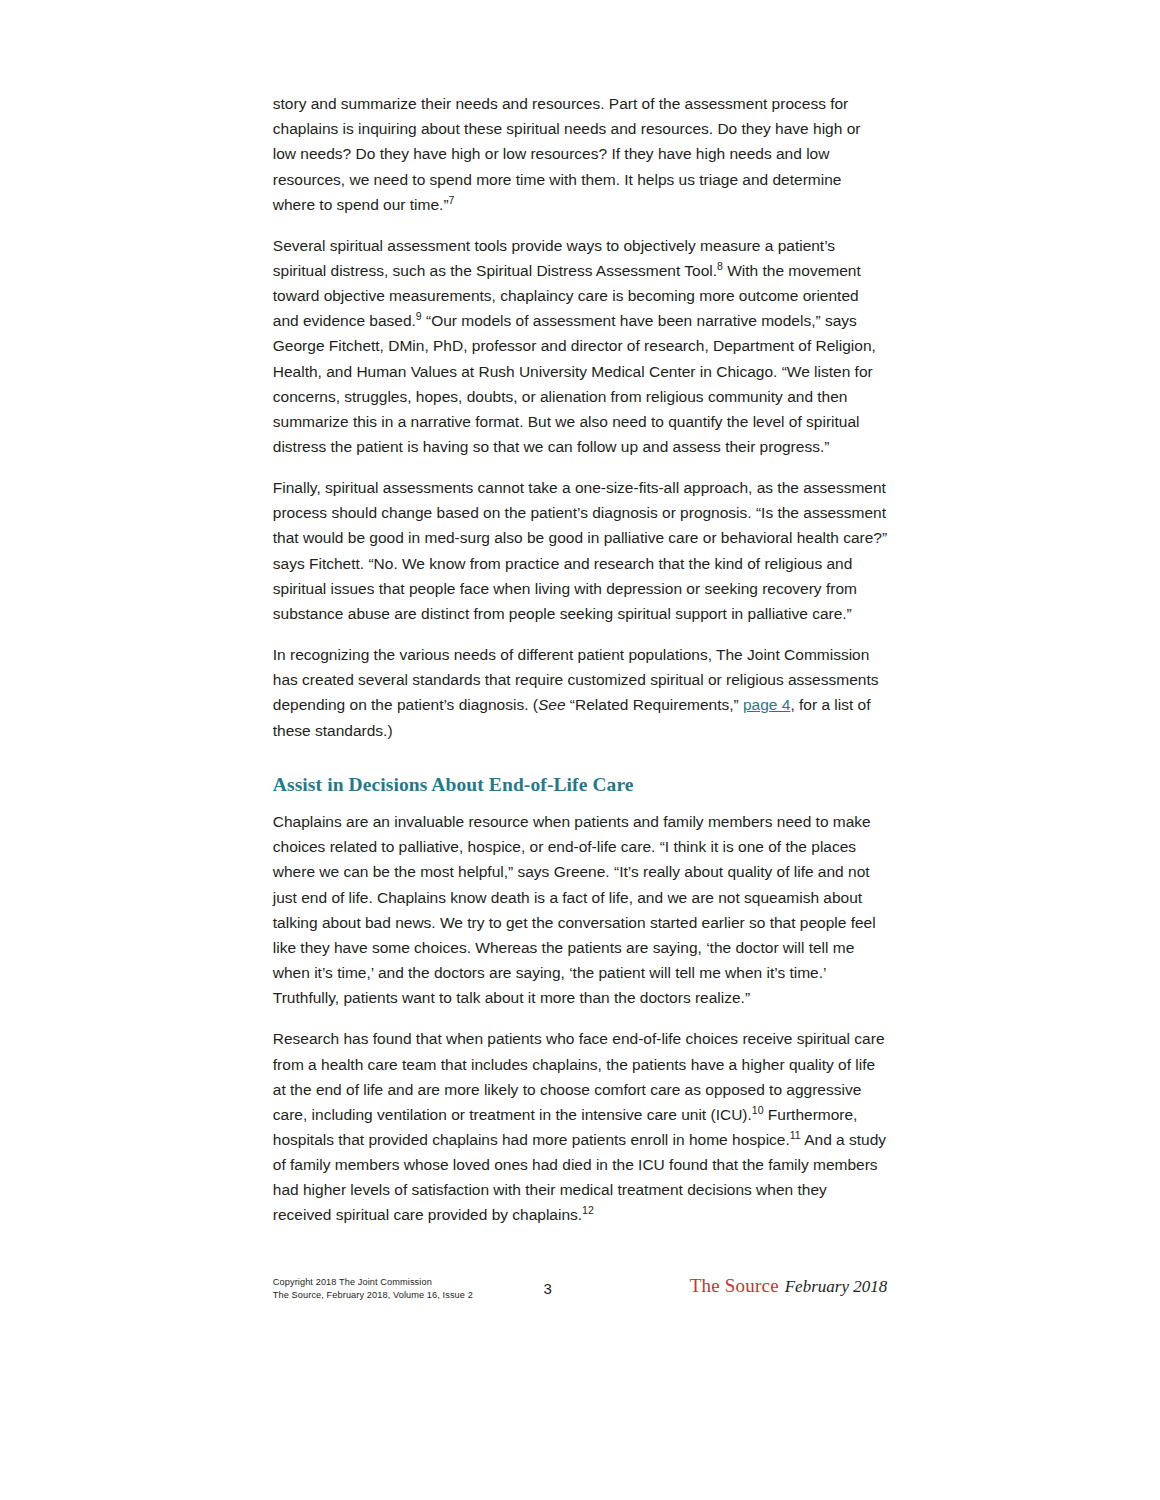story and summarize their needs and resources. Part of the assessment process for chaplains is inquiring about these spiritual needs and resources. Do they have high or low needs? Do they have high or low resources? If they have high needs and low resources, we need to spend more time with them. It helps us triage and determine where to spend our time.”7
Several spiritual assessment tools provide ways to objectively measure a patient’s spiritual distress, such as the Spiritual Distress Assessment Tool.8 With the movement toward objective measurements, chaplaincy care is becoming more outcome oriented and evidence based.9 “Our models of assessment have been narrative models,” says George Fitchett, DMin, PhD, professor and director of research, Department of Religion, Health, and Human Values at Rush University Medical Center in Chicago. “We listen for concerns, struggles, hopes, doubts, or alienation from religious community and then summarize this in a narrative format. But we also need to quantify the level of spiritual distress the patient is having so that we can follow up and assess their progress.”
Finally, spiritual assessments cannot take a one-size-fits-all approach, as the assessment process should change based on the patient’s diagnosis or prognosis. “Is the assessment that would be good in med-surg also be good in palliative care or behavioral health care?” says Fitchett. “No. We know from practice and research that the kind of religious and spiritual issues that people face when living with depression or seeking recovery from substance abuse are distinct from people seeking spiritual support in palliative care.”
In recognizing the various needs of different patient populations, The Joint Commission has created several standards that require customized spiritual or religious assessments depending on the patient’s diagnosis. (See “Related Requirements,” page 4, for a list of these standards.)
Assist in Decisions About End-of-Life Care
Chaplains are an invaluable resource when patients and family members need to make choices related to palliative, hospice, or end-of-life care. “I think it is one of the places where we can be the most helpful,” says Greene. “It’s really about quality of life and not just end of life. Chaplains know death is a fact of life, and we are not squeamish about talking about bad news. We try to get the conver­sation started earlier so that people feel like they have some choices. Whereas the patients are saying, ‘the doctor will tell me when it’s time,’ and the doctors are saying, ‘the patient will tell me when it’s time.’ Truthfully, patients want to talk about it more than the doctors realize.”
Research has found that when patients who face end-of-life choices receive spiritual care from a health care team that includes chaplains, the patients have a higher quality of life at the end of life and are more likely to choose comfort care as opposed to aggressive care, including ventilation or treatment in the intensive care unit (ICU).10 Furthermore, hospitals that provided chaplains had more patients enroll in home hospice.11 And a study of family members whose loved ones had died in the ICU found that the family members had higher levels of satisfaction with their medical treatment decisions when they received spiritual care provided by chaplains.12
Copyright 2018 The Joint Commission
The Source, February 2018, Volume 16, Issue 2
3
The Source February 2018